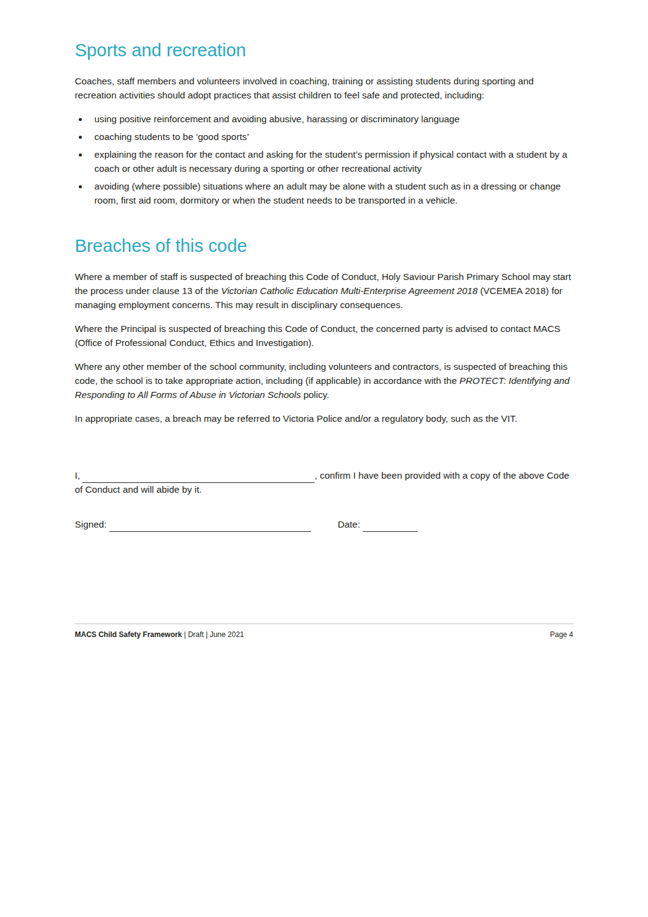Sports and recreation
Coaches, staff members and volunteers involved in coaching, training or assisting students during sporting and recreation activities should adopt practices that assist children to feel safe and protected, including:
using positive reinforcement and avoiding abusive, harassing or discriminatory language
coaching students to be ‘good sports’
explaining the reason for the contact and asking for the student’s permission if physical contact with a student by a coach or other adult is necessary during a sporting or other recreational activity
avoiding (where possible) situations where an adult may be alone with a student such as in a dressing or change room, first aid room, dormitory or when the student needs to be transported in a vehicle.
Breaches of this code
Where a member of staff is suspected of breaching this Code of Conduct, Holy Saviour Parish Primary School may start the process under clause 13 of the Victorian Catholic Education Multi-Enterprise Agreement 2018 (VCEMEA 2018) for managing employment concerns. This may result in disciplinary consequences.
Where the Principal is suspected of breaching this Code of Conduct, the concerned party is advised to contact MACS (Office of Professional Conduct, Ethics and Investigation).
Where any other member of the school community, including volunteers and contractors, is suspected of breaching this code, the school is to take appropriate action, including (if applicable) in accordance with the PROTECT: Identifying and Responding to All Forms of Abuse in Victorian Schools policy.
In appropriate cases, a breach may be referred to Victoria Police and/or a regulatory body, such as the VIT.
I, , confirm I have been provided with a copy of the above Code of Conduct and will abide by it.
Signed: Date:
MACS Child Safety Framework | Draft | June 2021 Page 4